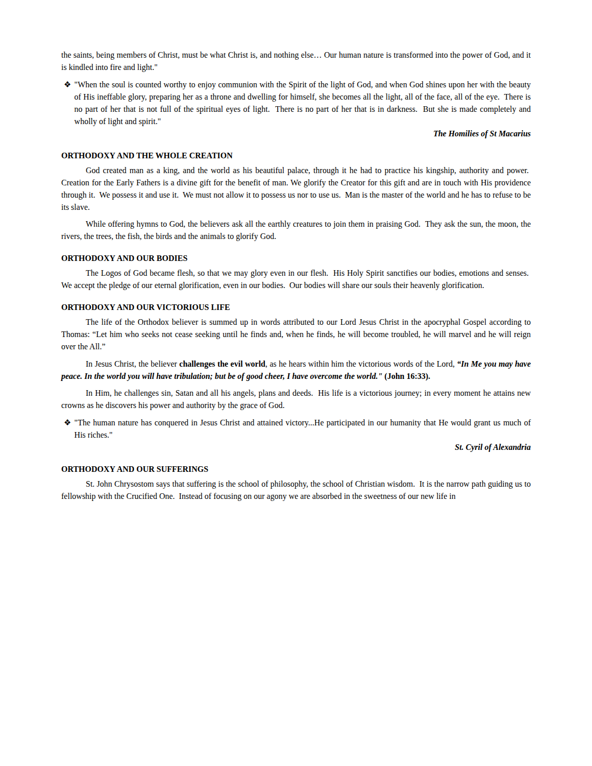the saints, being members of Christ, must be what Christ is, and nothing else… Our human nature is transformed into the power of God, and it is kindled into fire and light."
"When the soul is counted worthy to enjoy communion with the Spirit of the light of God, and when God shines upon her with the beauty of His ineffable glory, preparing her as a throne and dwelling for himself, she becomes all the light, all of the face, all of the eye. There is no part of her that is not full of the spiritual eyes of light. There is no part of her that is in darkness. But she is made completely and wholly of light and spirit." The Homilies of St Macarius
Orthodoxy and the Whole Creation
God created man as a king, and the world as his beautiful palace, through it he had to practice his kingship, authority and power. Creation for the Early Fathers is a divine gift for the benefit of man. We glorify the Creator for this gift and are in touch with His providence through it. We possess it and use it. We must not allow it to possess us nor to use us. Man is the master of the world and he has to refuse to be its slave.
While offering hymns to God, the believers ask all the earthly creatures to join them in praising God. They ask the sun, the moon, the rivers, the trees, the fish, the birds and the animals to glorify God.
Orthodoxy and Our Bodies
The Logos of God became flesh, so that we may glory even in our flesh. His Holy Spirit sanctifies our bodies, emotions and senses. We accept the pledge of our eternal glorification, even in our bodies. Our bodies will share our souls their heavenly glorification.
Orthodoxy and Our Victorious Life
The life of the Orthodox believer is summed up in words attributed to our Lord Jesus Christ in the apocryphal Gospel according to Thomas: “Let him who seeks not cease seeking until he finds and, when he finds, he will become troubled, he will marvel and he will reign over the All.”
In Jesus Christ, the believer challenges the evil world, as he hears within him the victorious words of the Lord, “In Me you may have peace. In the world you will have tribulation; but be of good cheer, I have overcome the world." (John 16:33).
In Him, he challenges sin, Satan and all his angels, plans and deeds. His life is a victorious journey; in every moment he attains new crowns as he discovers his power and authority by the grace of God.
"The human nature has conquered in Jesus Christ and attained victory...He participated in our humanity that He would grant us much of His riches." St. Cyril of Alexandria
Orthodoxy and Our Sufferings
St. John Chrysostom says that suffering is the school of philosophy, the school of Christian wisdom. It is the narrow path guiding us to fellowship with the Crucified One. Instead of focusing on our agony we are absorbed in the sweetness of our new life in